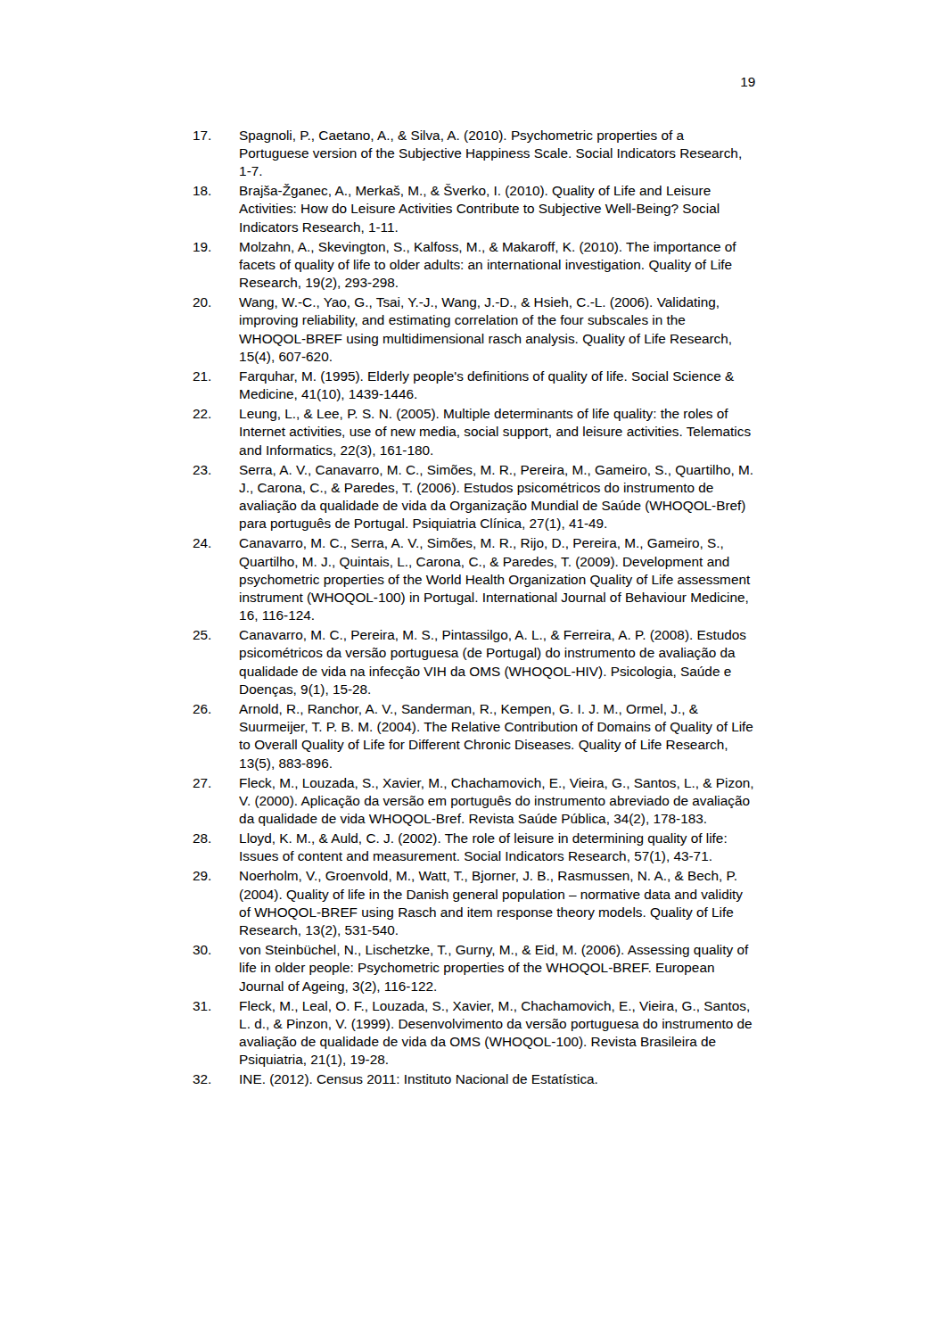19
17. Spagnoli, P., Caetano, A., & Silva, A. (2010). Psychometric properties of a Portuguese version of the Subjective Happiness Scale. Social Indicators Research, 1-7.
18. Brajša-Žganec, A., Merkaš, M., & Šverko, I. (2010). Quality of Life and Leisure Activities: How do Leisure Activities Contribute to Subjective Well-Being? Social Indicators Research, 1-11.
19. Molzahn, A., Skevington, S., Kalfoss, M., & Makaroff, K. (2010). The importance of facets of quality of life to older adults: an international investigation. Quality of Life Research, 19(2), 293-298.
20. Wang, W.-C., Yao, G., Tsai, Y.-J., Wang, J.-D., & Hsieh, C.-L. (2006). Validating, improving reliability, and estimating correlation of the four subscales in the WHOQOL-BREF using multidimensional rasch analysis. Quality of Life Research, 15(4), 607-620.
21. Farquhar, M. (1995). Elderly people's definitions of quality of life. Social Science & Medicine, 41(10), 1439-1446.
22. Leung, L., & Lee, P. S. N. (2005). Multiple determinants of life quality: the roles of Internet activities, use of new media, social support, and leisure activities. Telematics and Informatics, 22(3), 161-180.
23. Serra, A. V., Canavarro, M. C., Simões, M. R., Pereira, M., Gameiro, S., Quartilho, M. J., Carona, C., & Paredes, T. (2006). Estudos psicométricos do instrumento de avaliação da qualidade de vida da Organização Mundial de Saúde (WHOQOL-Bref) para português de Portugal. Psiquiatria Clínica, 27(1), 41-49.
24. Canavarro, M. C., Serra, A. V., Simões, M. R., Rijo, D., Pereira, M., Gameiro, S., Quartilho, M. J., Quintais, L., Carona, C., & Paredes, T. (2009). Development and psychometric properties of the World Health Organization Quality of Life assessment instrument (WHOQOL-100) in Portugal. International Journal of Behaviour Medicine, 16, 116-124.
25. Canavarro, M. C., Pereira, M. S., Pintassilgo, A. L., & Ferreira, A. P. (2008). Estudos psicométricos da versão portuguesa (de Portugal) do instrumento de avaliação da qualidade de vida na infecção VIH da OMS (WHOQOL-HIV). Psicologia, Saúde e Doenças, 9(1), 15-28.
26. Arnold, R., Ranchor, A. V., Sanderman, R., Kempen, G. I. J. M., Ormel, J., & Suurmeijer, T. P. B. M. (2004). The Relative Contribution of Domains of Quality of Life to Overall Quality of Life for Different Chronic Diseases. Quality of Life Research, 13(5), 883-896.
27. Fleck, M., Louzada, S., Xavier, M., Chachamovich, E., Vieira, G., Santos, L., & Pizon, V. (2000). Aplicação da versão em português do instrumento abreviado de avaliação da qualidade de vida WHOQOL-Bref. Revista Saúde Pública, 34(2), 178-183.
28. Lloyd, K. M., & Auld, C. J. (2002). The role of leisure in determining quality of life: Issues of content and measurement. Social Indicators Research, 57(1), 43-71.
29. Noerholm, V., Groenvold, M., Watt, T., Bjorner, J. B., Rasmussen, N. A., & Bech, P. (2004). Quality of life in the Danish general population – normative data and validity of WHOQOL-BREF using Rasch and item response theory models. Quality of Life Research, 13(2), 531-540.
30. von Steinbüchel, N., Lischetzke, T., Gurny, M., & Eid, M. (2006). Assessing quality of life in older people: Psychometric properties of the WHOQOL-BREF. European Journal of Ageing, 3(2), 116-122.
31. Fleck, M., Leal, O. F., Louzada, S., Xavier, M., Chachamovich, E., Vieira, G., Santos, L. d., & Pinzon, V. (1999). Desenvolvimento da versão portuguesa do instrumento de avaliação de qualidade de vida da OMS (WHOQOL-100). Revista Brasileira de Psiquiatria, 21(1), 19-28.
32. INE. (2012). Census 2011: Instituto Nacional de Estatística.